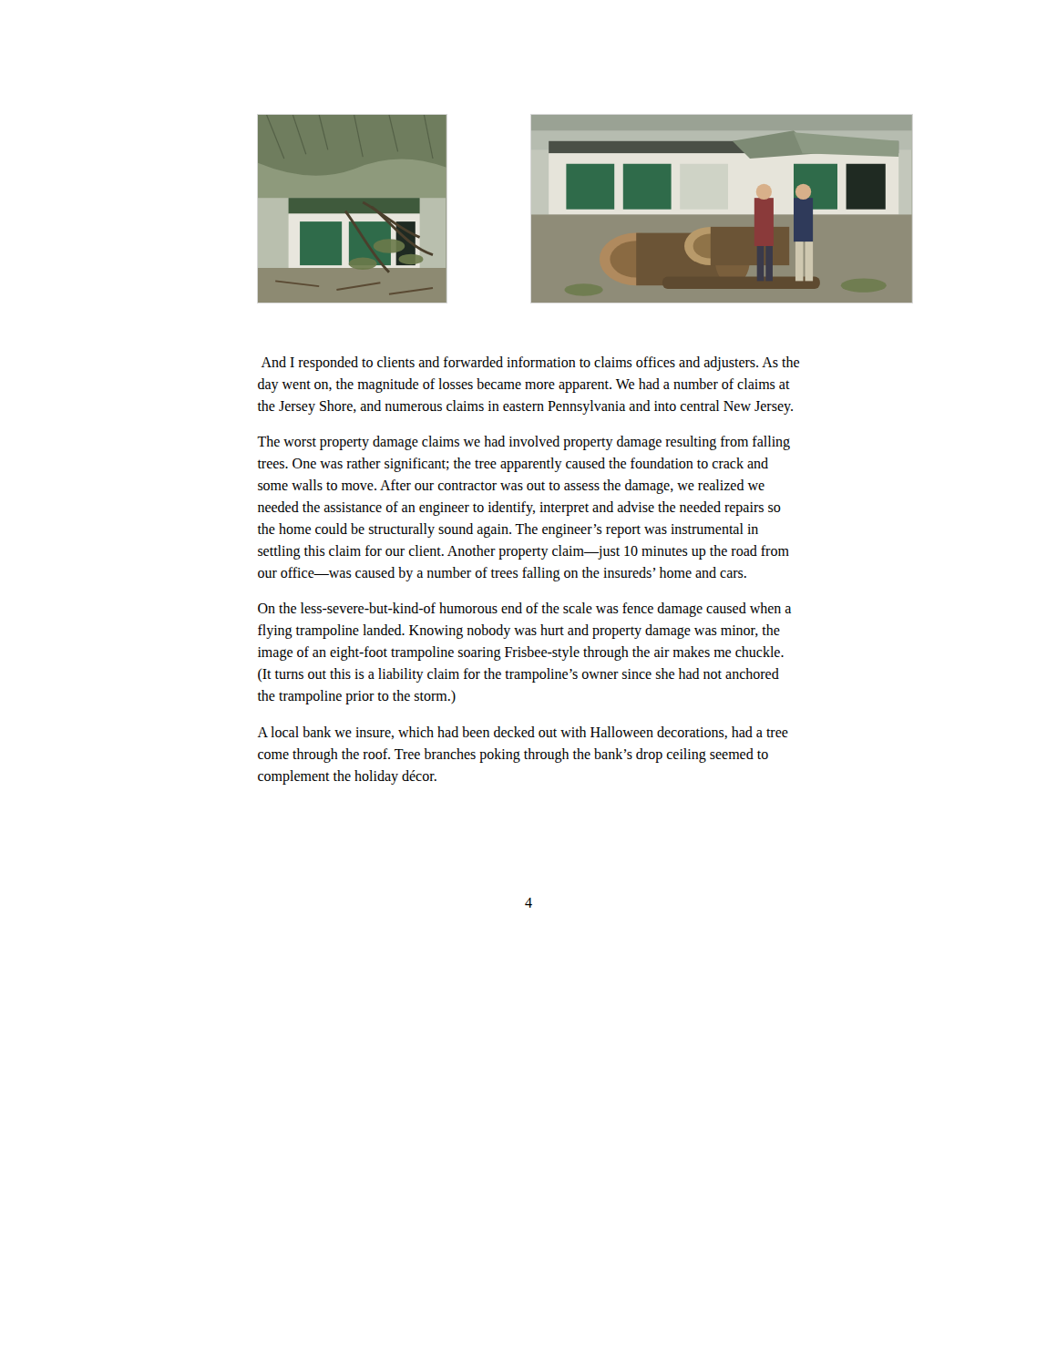And I responded to clients and forwarded information to claims offices and adjusters. As the day went on, the magnitude of losses became more apparent. We had a number of claims at the Jersey Shore, and numerous claims in eastern Pennsylvania and into central New Jersey.
The worst property damage claims we had involved property damage resulting from falling trees. One was rather significant; the tree apparently caused the foundation to crack and some walls to move. After our contractor was out to assess the damage, we realized we needed the assistance of an engineer to identify, interpret and advise the needed repairs so the home could be structurally sound again. The engineer’s report was instrumental in settling this claim for our client. Another property claim—just 10 minutes up the road from our office—was caused by a number of trees falling on the insureds’ home and cars.
On the less-severe-but-kind-of humorous end of the scale was fence damage caused when a flying trampoline landed. Knowing nobody was hurt and property damage was minor, the image of an eight-foot trampoline soaring Frisbee-style through the air makes me chuckle. (It turns out this is a liability claim for the trampoline’s owner since she had not anchored the trampoline prior to the storm.)
A local bank we insure, which had been decked out with Halloween decorations, had a tree come through the roof. Tree branches poking through the bank’s drop ceiling seemed to complement the holiday décor.
4